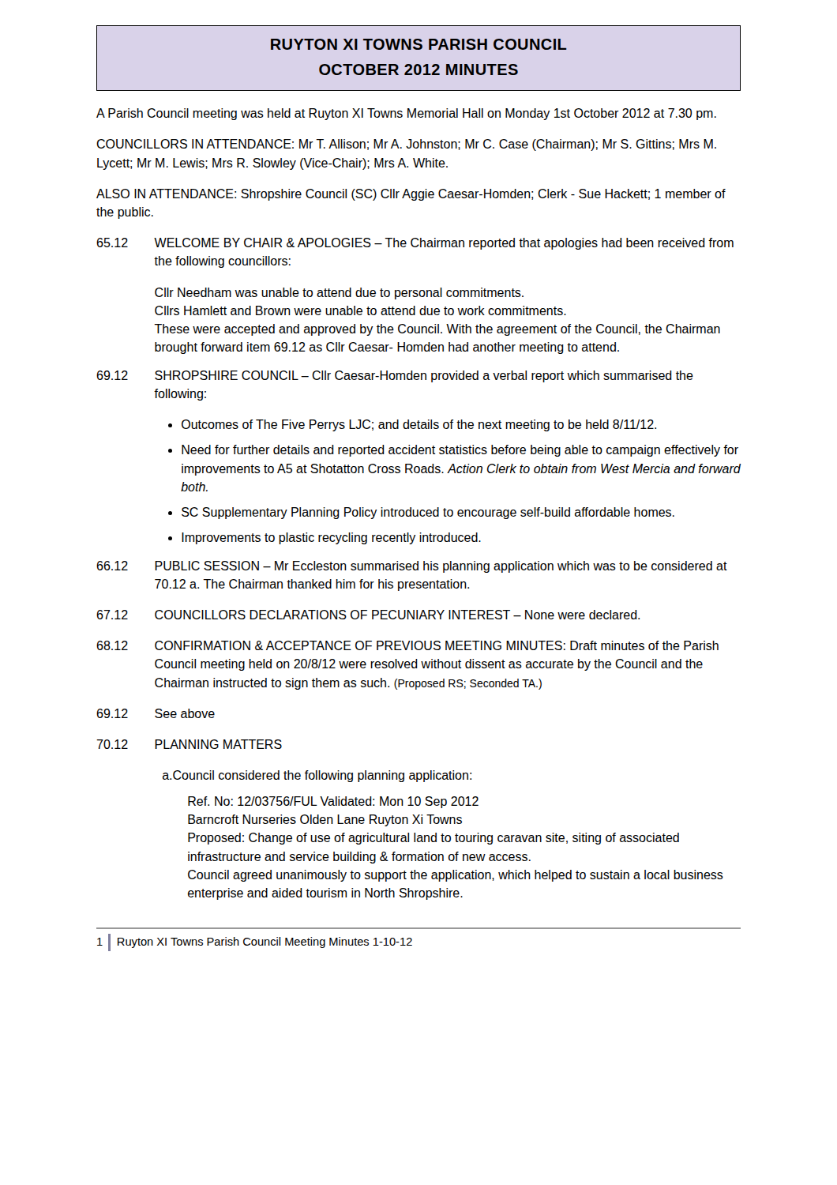RUYTON XI TOWNS PARISH COUNCIL
OCTOBER 2012 MINUTES
A Parish Council meeting was held at Ruyton XI Towns Memorial Hall on Monday 1st October 2012 at 7.30 pm.
COUNCILLORS IN ATTENDANCE: Mr T. Allison; Mr A. Johnston; Mr C. Case (Chairman); Mr S. Gittins; Mrs M. Lycett; Mr M. Lewis; Mrs R. Slowley (Vice-Chair); Mrs A. White.
ALSO IN ATTENDANCE: Shropshire Council (SC) Cllr Aggie Caesar-Homden; Clerk - Sue Hackett; 1 member of the public.
65.12 WELCOME BY CHAIR & APOLOGIES – The Chairman reported that apologies had been received from the following councillors:
Cllr Needham was unable to attend due to personal commitments.
Cllrs Hamlett and Brown were unable to attend due to work commitments.
These were accepted and approved by the Council. With the agreement of the Council, the Chairman brought forward item 69.12 as Cllr Caesar- Homden had another meeting to attend.
69.12 SHROPSHIRE COUNCIL – Cllr Caesar-Homden provided a verbal report which summarised the following:
Outcomes of The Five Perrys LJC; and details of the next meeting to be held 8/11/12.
Need for further details and reported accident statistics before being able to campaign effectively for improvements to A5 at Shotatton Cross Roads. Action Clerk to obtain from West Mercia and forward both.
SC Supplementary Planning Policy introduced to encourage self-build affordable homes.
Improvements to plastic recycling recently introduced.
66.12 PUBLIC SESSION – Mr Eccleston summarised his planning application which was to be considered at 70.12 a. The Chairman thanked him for his presentation.
67.12 COUNCILLORS DECLARATIONS OF PECUNIARY INTEREST – None were declared.
68.12 CONFIRMATION & ACCEPTANCE OF PREVIOUS MEETING MINUTES: Draft minutes of the Parish Council meeting held on 20/8/12 were resolved without dissent as accurate by the Council and the Chairman instructed to sign them as such. (Proposed RS; Seconded TA.)
69.12 See above
70.12 PLANNING MATTERS
a.Council considered the following planning application:
Ref. No: 12/03756/FUL Validated: Mon 10 Sep 2012
Barncroft Nurseries Olden Lane Ruyton Xi Towns
Proposed: Change of use of agricultural land to touring caravan site, siting of associated infrastructure and service building & formation of new access.
Council agreed unanimously to support the application, which helped to sustain a local business enterprise and aided tourism in North Shropshire.
1 Ruyton XI Towns Parish Council Meeting Minutes 1-10-12